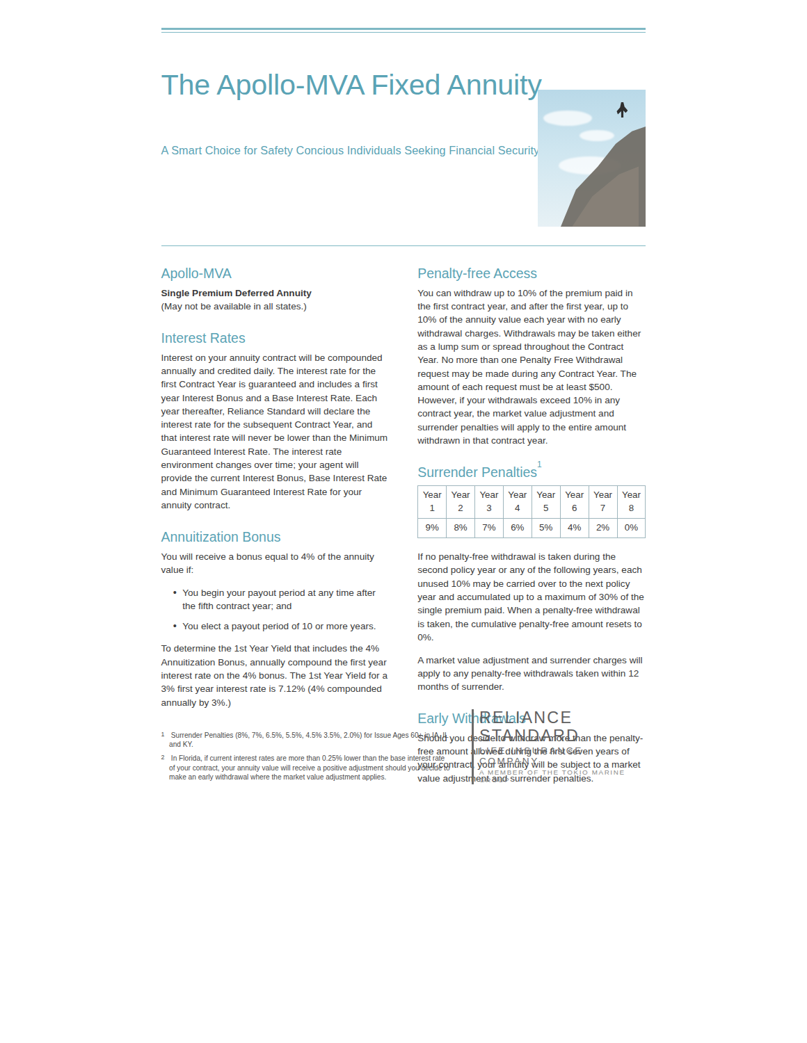The Apollo-MVA Fixed Annuity
A Smart Choice for Safety Concious Individuals Seeking Financial Security
Apollo-MVA
Single Premium Deferred Annuity
(May not be available in all states.)
Interest Rates
Interest on your annuity contract will be compounded annually and credited daily. The interest rate for the first Contract Year is guaranteed and includes a first year Interest Bonus and a Base Interest Rate. Each year thereafter, Reliance Standard will declare the interest rate for the subsequent Contract Year, and that interest rate will never be lower than the Minimum Guaranteed Interest Rate. The interest rate environment changes over time; your agent will provide the current Interest Bonus, Base Interest Rate and Minimum Guaranteed Interest Rate for your annuity contract.
Annuitization Bonus
You will receive a bonus equal to 4% of the annuity value if:
You begin your payout period at any time after the fifth contract year; and
You elect a payout period of 10 or more years.
To determine the 1st Year Yield that includes the 4% Annuitization Bonus, annually compound the first year interest rate on the 4% bonus. The 1st Year Yield for a 3% first year interest rate is 7.12% (4% compounded annually by 3%.)
Penalty-free Access
You can withdraw up to 10% of the premium paid in the first contract year, and after the first year, up to 10% of the annuity value each year with no early withdrawal charges. Withdrawals may be taken either as a lump sum or spread throughout the Contract Year. No more than one Penalty Free Withdrawal request may be made during any Contract Year. The amount of each request must be at least $500. However, if your withdrawals exceed 10% in any contract year, the market value adjustment and surrender penalties will apply to the entire amount withdrawn in that contract year.
Surrender Penalties1
| Year 1 | Year 2 | Year 3 | Year 4 | Year 5 | Year 6 | Year 7 | Year 8 |
| --- | --- | --- | --- | --- | --- | --- | --- |
| 9% | 8% | 7% | 6% | 5% | 4% | 2% | 0% |
If no penalty-free withdrawal is taken during the second policy year or any of the following years, each unused 10% may be carried over to the next policy year and accumulated up to a maximum of 30% of the single premium paid. When a penalty-free withdrawal is taken, the cumulative penalty-free amount resets to 0%.
A market value adjustment and surrender charges will apply to any penalty-free withdrawals taken within 12 months of surrender.
Early Withdrawals
Should you decide to withdraw more than the penalty-free amount allowed during the first seven years of your contract, your annuity will be subject to a market value adjustment and surrender penalties.
1 Surrender Penalties (8%, 7%, 6.5%, 5.5%, 4.5% 3.5%, 2.0%) for Issue Ages 60+ in IA, IL and KY.
2 In Florida, if current interest rates are more than 0.25% lower than the base interest rate of your contract, your annuity value will receive a positive adjustment should you decide to make an early withdrawal where the market value adjustment applies.
RELIANCE STANDARD
LIFE INSURANCE COMPANY
A MEMBER OF THE TOKIO MARINE GROUP